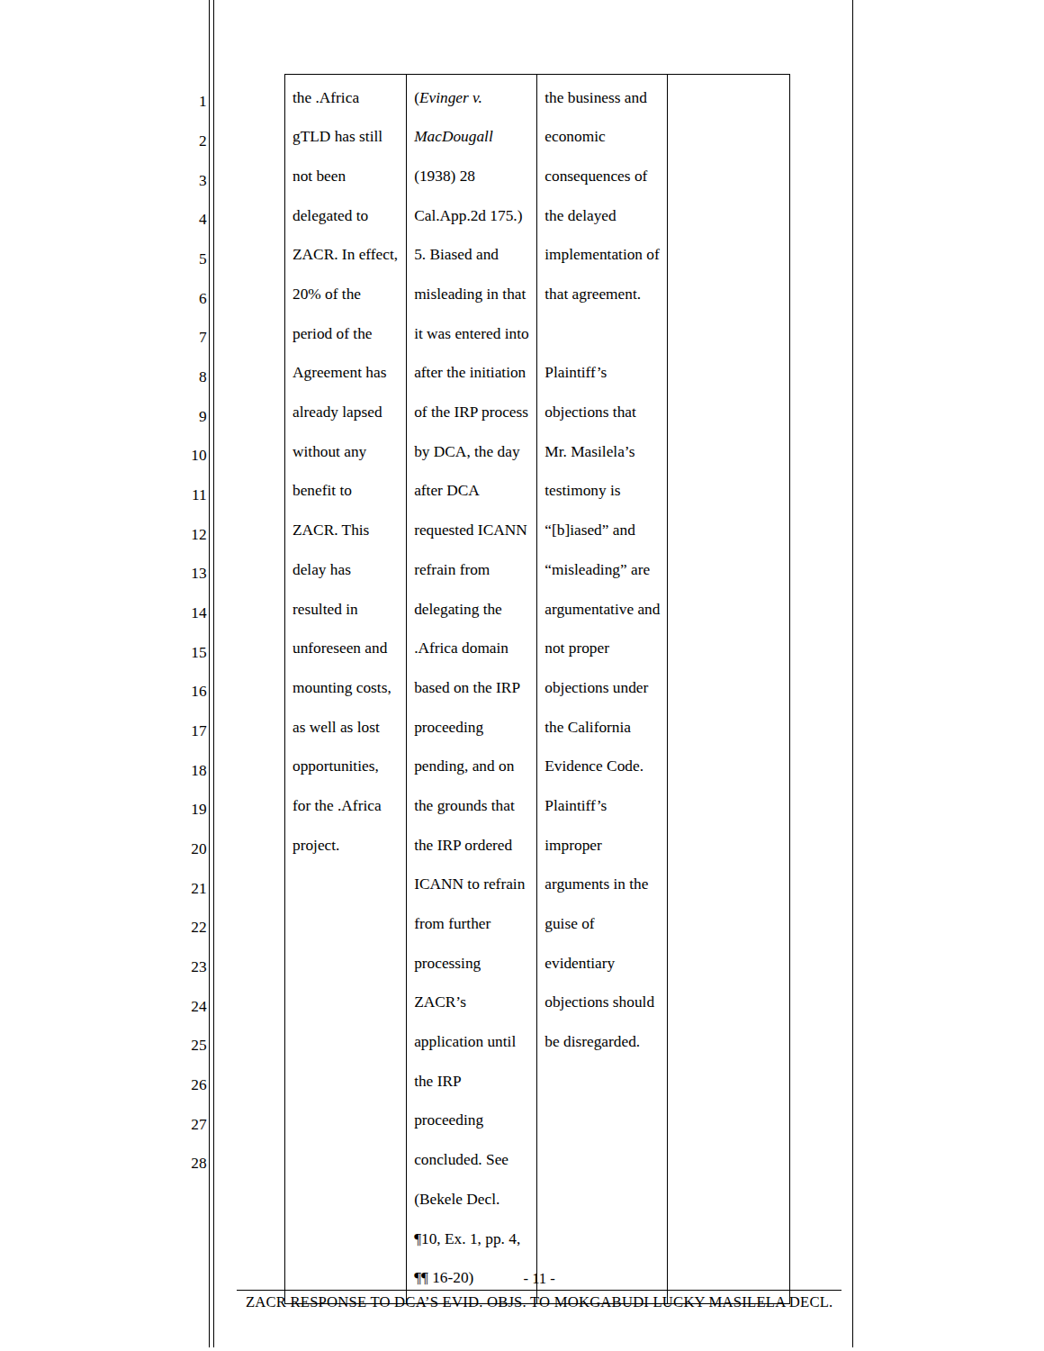1
2
3
4
5
6
7
8
9
10
11
12
13
14
15
16
17
18
19
20
21
22
23
24
25
26
27
28
| the .Africa gTLD has still not been delegated to ZACR. In effect, 20% of the period of the Agreement has already lapsed without any benefit to ZACR. This delay has resulted in unforeseen and mounting costs, as well as lost opportunities, for the .Africa project. | ( Evinger v. MacDougall (1938) 28 Cal.App.2d 175.) 5. Biased and misleading in that it was entered into after the initiation of the IRP process by DCA, the day after DCA requested ICANN refrain from delegating the .Africa domain based on the IRP proceeding pending, and on the grounds that the IRP ordered ICANN to refrain from further processing ZACR’s application until the IRP proceeding concluded. See (Bekele Decl. ¶10, Ex. 1, pp. 4, ¶¶ 16-20) | the business and economic consequences of the delayed implementation of that agreement. Plaintiff’s objections that Mr. Masilela’s testimony is “[b]iased” and “misleading” are argumentative and not proper objections under the California Evidence Code. Plaintiff’s improper arguments in the guise of evidentiary objections should be disregarded. | |
- 11 -
ZACR RESPONSE TO DCA’S EVID. OBJS. TO MOKGABUDI LUCKY MASILELA DECL.